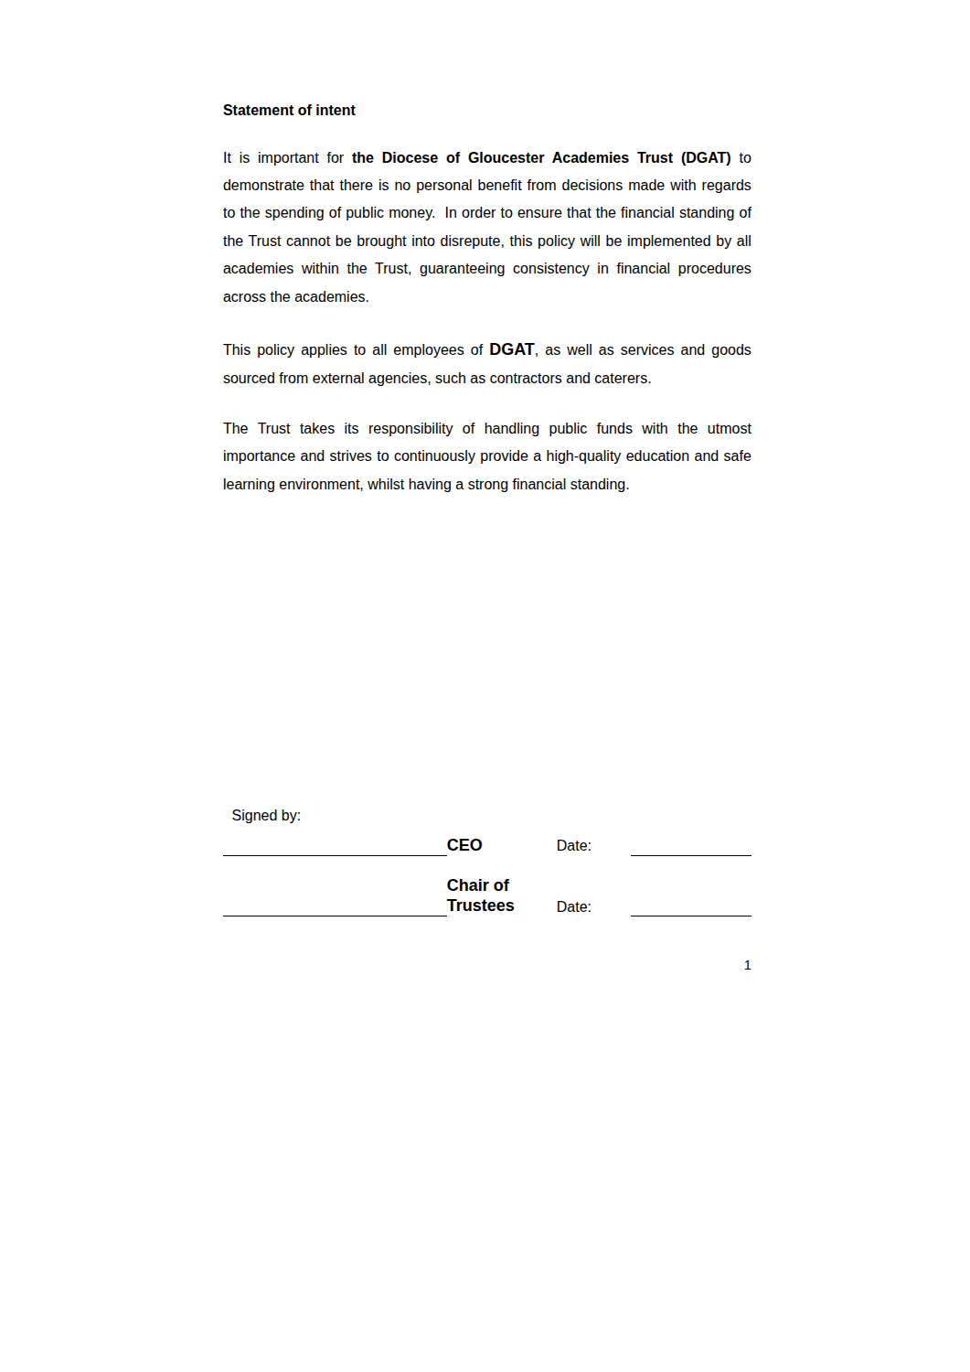Statement of intent
It is important for the Diocese of Gloucester Academies Trust (DGAT) to demonstrate that there is no personal benefit from decisions made with regards to the spending of public money. In order to ensure that the financial standing of the Trust cannot be brought into disrepute, this policy will be implemented by all academies within the Trust, guaranteeing consistency in financial procedures across the academies.
This policy applies to all employees of DGAT, as well as services and goods sourced from external agencies, such as contractors and caterers.
The Trust takes its responsibility of handling public funds with the utmost importance and strives to continuously provide a high-quality education and safe learning environment, whilst having a strong financial standing.
Signed by:
| | CEO | Date: | |
| | Chair of Trustees | Date: | |
1